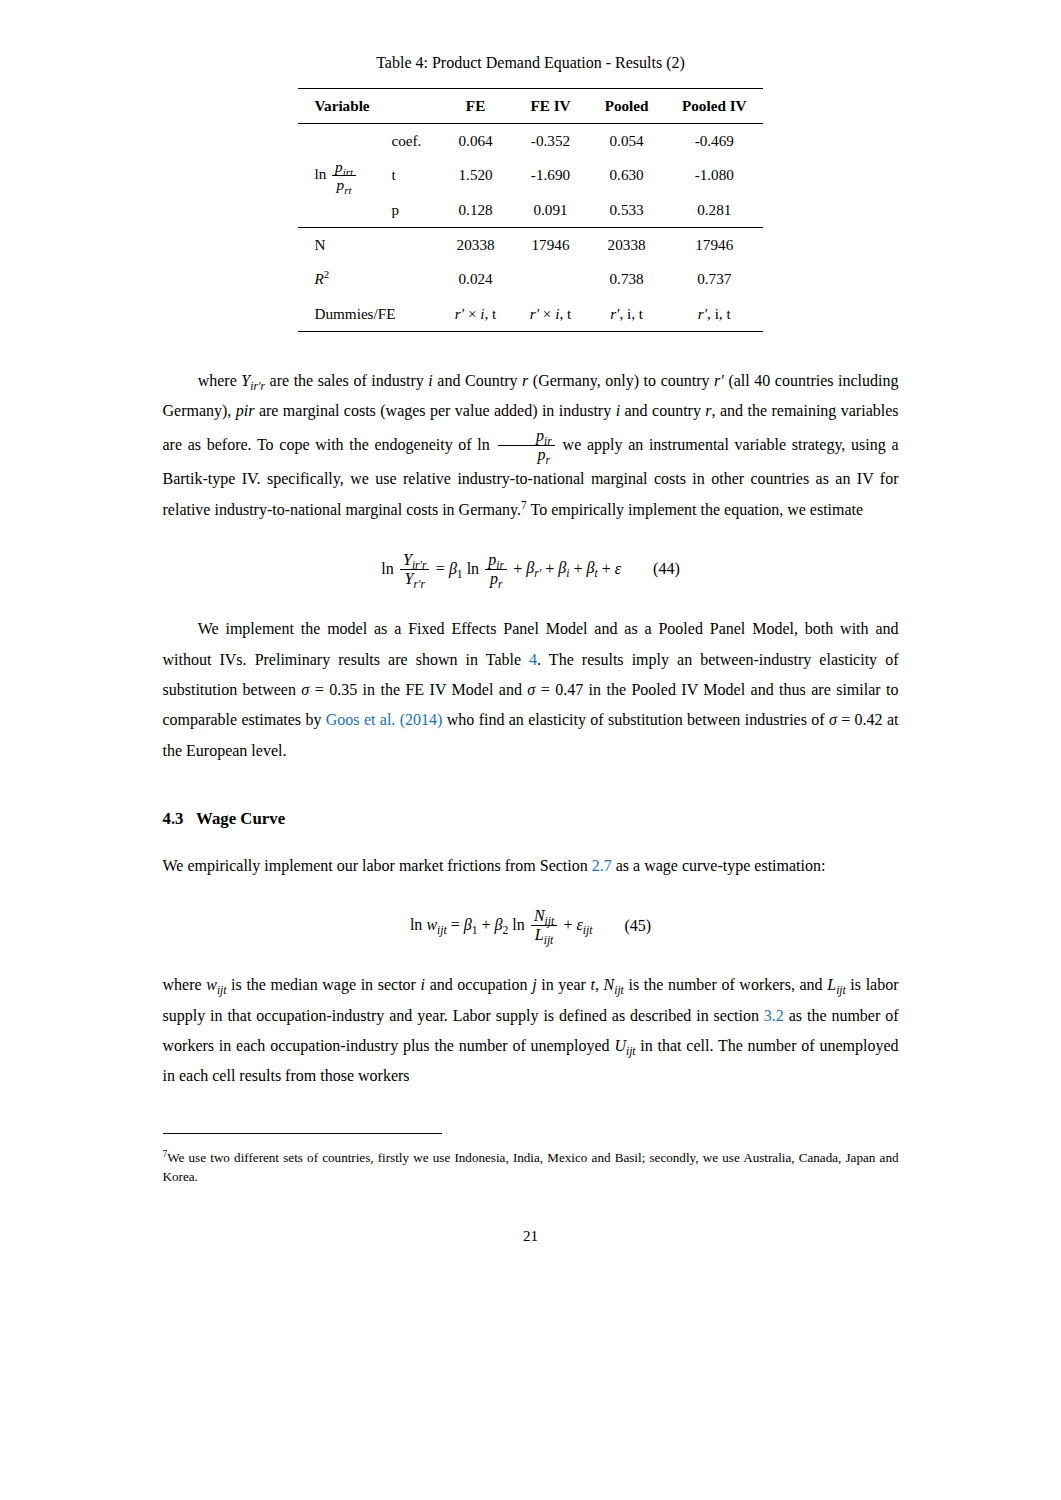Table 4: Product Demand Equation - Results (2)
| Variable | FE | FE IV | Pooled | Pooled IV |
| --- | --- | --- | --- | --- |
| ln p irt p rt | coef. | 0.064 | -0.352 | 0.054 | -0.469 |
| t | 1.520 | -1.690 | 0.630 | -1.080 |
| p | 0.128 | 0.091 | 0.533 | 0.281 |
| N | 20338 | 17946 | 20338 | 17946 |
| R 2 | 0.024 | | 0.738 | 0.737 |
| Dummies/FE | r′ × i , t | r′ × i , t | r′ , i, t | r′ , i, t |
where Yir′r are the sales of industry i and Country r (Germany, only) to country r′ (all 40 countries including Germany), pir are marginal costs (wages per value added) in industry i and country r, and the remaining variables are as before. To cope with the endogeneity of ln pir pr we apply an instrumental variable strategy, using a Bartik-type IV. specifically, we use relative industry-to-national marginal costs in other countries as an IV for relative industry-to-national marginal costs in Germany.7 To empirically implement the equation, we estimate
ln Yir′r Yr′r = β1 ln pir pr + βr′ + βi + βt + ε
(44)
We implement the model as a Fixed Effects Panel Model and as a Pooled Panel Model, both with and without IVs. Preliminary results are shown in Table 4. The results imply an between-industry elasticity of substitution between σ = 0.35 in the FE IV Model and σ = 0.47 in the Pooled IV Model and thus are similar to comparable estimates by Goos et al. (2014) who find an elasticity of substitution between industries of σ = 0.42 at the European level.
4.3 Wage Curve
We empirically implement our labor market frictions from Section 2.7 as a wage curve-type estimation:
ln wijt = β1 + β2 ln Nijt Lijt + εijt
(45)
where wijt is the median wage in sector i and occupation j in year t, Nijt is the number of workers, and Lijt is labor supply in that occupation-industry and year. Labor supply is defined as described in section 3.2 as the number of workers in each occupation-industry plus the number of unemployed Uijt in that cell. The number of unemployed in each cell results from those workers
7We use two different sets of countries, firstly we use Indonesia, India, Mexico and Basil; secondly, we use Australia, Canada, Japan and Korea.
21